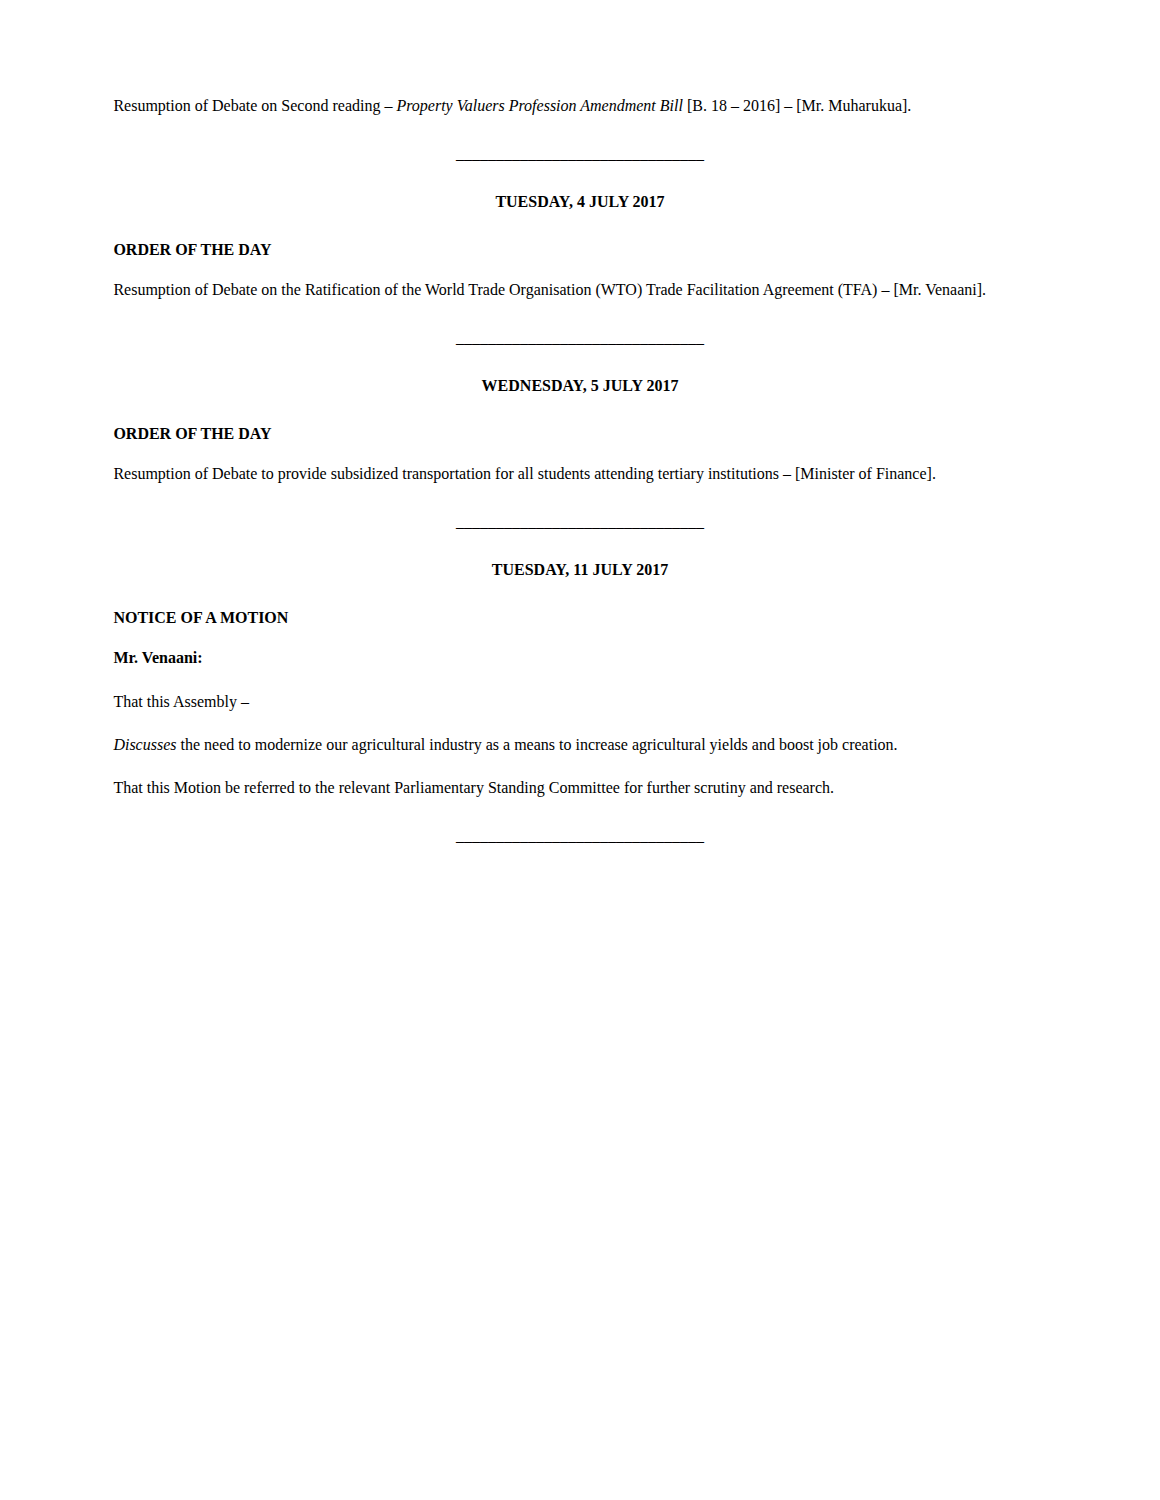Resumption of Debate on Second reading – Property Valuers Profession Amendment Bill [B. 18 – 2016] – [Mr. Muharukua].
_______________________________
TUESDAY, 4 JULY 2017
ORDER OF THE DAY
Resumption of Debate on the Ratification of the World Trade Organisation (WTO) Trade Facilitation Agreement (TFA) – [Mr. Venaani].
_______________________________
WEDNESDAY, 5 JULY 2017
ORDER OF THE DAY
Resumption of Debate to provide subsidized transportation for all students attending tertiary institutions – [Minister of Finance].
_______________________________
TUESDAY, 11 JULY 2017
NOTICE OF A MOTION
Mr. Venaani:
That this Assembly –
Discusses the need to modernize our agricultural industry as a means to increase agricultural yields and boost job creation.
That this Motion be referred to the relevant Parliamentary Standing Committee for further scrutiny and research.
_______________________________